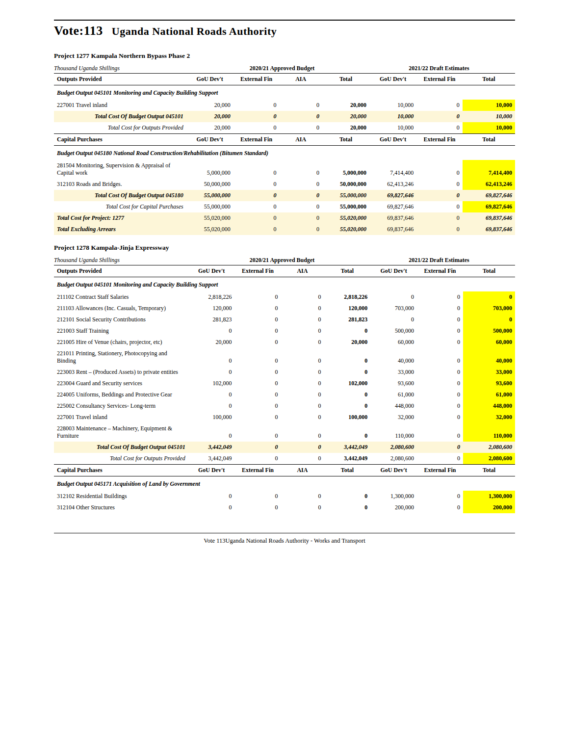Vote:113 Uganda National Roads Authority
Project 1277 Kampala Northern Bypass Phase 2
Thousand Uganda Shillings
2020/21 Approved Budget
2021/22 Draft Estimates
| Outputs Provided | GoU Dev't | External Fin | AIA | Total | GoU Dev't | External Fin | Total |
| Budget Output 045101 Monitoring and Capacity Building Support |
| 227001 Travel inland | 20,000 | 0 | 0 | 20,000 | 10,000 | 0 | 10,000 |
| Total Cost Of Budget Output 045101 | 20,000 | 0 | 0 | 20,000 | 10,000 | 0 | 10,000 |
| Total Cost for Outputs Provided | 20,000 | 0 | 0 | 20,000 | 10,000 | 0 | 10,000 |
| Capital Purchases | GoU Dev't | External Fin | AIA | Total | GoU Dev't | External Fin | Total |
| Budget Output 045180 National Road Construction/Rehabilitation (Bitumen Standard) |
| 281504 Monitoring, Supervision & Appraisal of Capital work | 5,000,000 | 0 | 0 | 5,000,000 | 7,414,400 | 0 | 7,414,400 |
| 312103 Roads and Bridges. | 50,000,000 | 0 | 0 | 50,000,000 | 62,413,246 | 0 | 62,413,246 |
| Total Cost Of Budget Output 045180 | 55,000,000 | 0 | 0 | 55,000,000 | 69,827,646 | 0 | 69,827,646 |
| Total Cost for Capital Purchases | 55,000,000 | 0 | 0 | 55,000,000 | 69,827,646 | 0 | 69,827,646 |
| Total Cost for Project: 1277 | 55,020,000 | 0 | 0 | 55,020,000 | 69,837,646 | 0 | 69,837,646 |
| Total Excluding Arrears | 55,020,000 | 0 | 0 | 55,020,000 | 69,837,646 | 0 | 69,837,646 |
Project 1278 Kampala-Jinja Expressway
Thousand Uganda Shillings
2020/21 Approved Budget
2021/22 Draft Estimates
| Outputs Provided | GoU Dev't | External Fin | AIA | Total | GoU Dev't | External Fin | Total |
| Budget Output 045101 Monitoring and Capacity Building Support |
| 211102 Contract Staff Salaries | 2,818,226 | 0 | 0 | 2,818,226 | 0 | 0 | 0 |
| 211103 Allowances (Inc. Casuals, Temporary) | 120,000 | 0 | 0 | 120,000 | 703,000 | 0 | 703,000 |
| 212101 Social Security Contributions | 281,823 | 0 | 0 | 281,823 | 0 | 0 | 0 |
| 221003 Staff Training | 0 | 0 | 0 | 0 | 500,000 | 0 | 500,000 |
| 221005 Hire of Venue (chairs, projector, etc) | 20,000 | 0 | 0 | 20,000 | 60,000 | 0 | 60,000 |
| 221011 Printing, Stationery, Photocopying and Binding | 0 | 0 | 0 | 0 | 40,000 | 0 | 40,000 |
| 223003 Rent – (Produced Assets) to private entities | 0 | 0 | 0 | 0 | 33,000 | 0 | 33,000 |
| 223004 Guard and Security services | 102,000 | 0 | 0 | 102,000 | 93,600 | 0 | 93,600 |
| 224005 Uniforms, Beddings and Protective Gear | 0 | 0 | 0 | 0 | 61,000 | 0 | 61,000 |
| 225002 Consultancy Services- Long-term | 0 | 0 | 0 | 0 | 448,000 | 0 | 448,000 |
| 227001 Travel inland | 100,000 | 0 | 0 | 100,000 | 32,000 | 0 | 32,000 |
| 228003 Maintenance – Machinery, Equipment & Furniture | 0 | 0 | 0 | 0 | 110,000 | 0 | 110,000 |
| Total Cost Of Budget Output 045101 | 3,442,049 | 0 | 0 | 3,442,049 | 2,080,600 | 0 | 2,080,600 |
| Total Cost for Outputs Provided | 3,442,049 | 0 | 0 | 3,442,049 | 2,080,600 | 0 | 2,080,600 |
| Capital Purchases | GoU Dev't | External Fin | AIA | Total | GoU Dev't | External Fin | Total |
| Budget Output 045171 Acquisition of Land by Government |
| 312102 Residential Buildings | 0 | 0 | 0 | 0 | 1,300,000 | 0 | 1,300,000 |
| 312104 Other Structures | 0 | 0 | 0 | 0 | 200,000 | 0 | 200,000 |
Vote 113Uganda National Roads Authority - Works and Transport